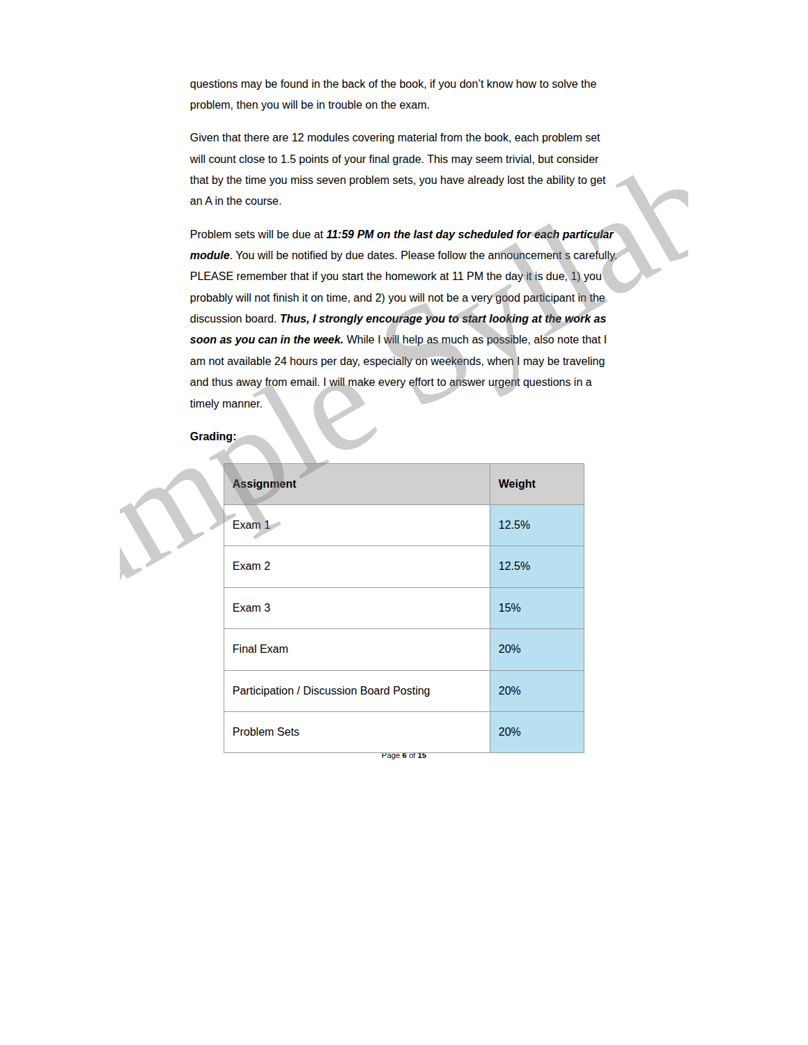Sample Syllabus
questions may be found in the back of the book, if you don’t know how to solve the problem, then you will be in trouble on the exam.
Given that there are 12 modules covering material from the book, each problem set will count close to 1.5 points of your final grade. This may seem trivial, but consider that by the time you miss seven problem sets, you have already lost the ability to get an A in the course.
Problem sets will be due at 11:59 PM on the last day scheduled for each particular module. You will be notified by due dates. Please follow the announcement s carefully. PLEASE remember that if you start the homework at 11 PM the day it is due, 1) you probably will not finish it on time, and 2) you will not be a very good participant in the discussion board. Thus, I strongly encourage you to start looking at the work as soon as you can in the week. While I will help as much as possible, also note that I am not available 24 hours per day, especially on weekends, when I may be traveling and thus away from email. I will make every effort to answer urgent questions in a timely manner.
Grading:
| Assignment | Weight |
| --- | --- |
| Exam 1 | 12.5% |
| Exam 2 | 12.5% |
| Exam 3 | 15% |
| Final Exam | 20% |
| Participation / Discussion Board Posting | 20% |
| Problem Sets | 20% |
Page 6 of 15